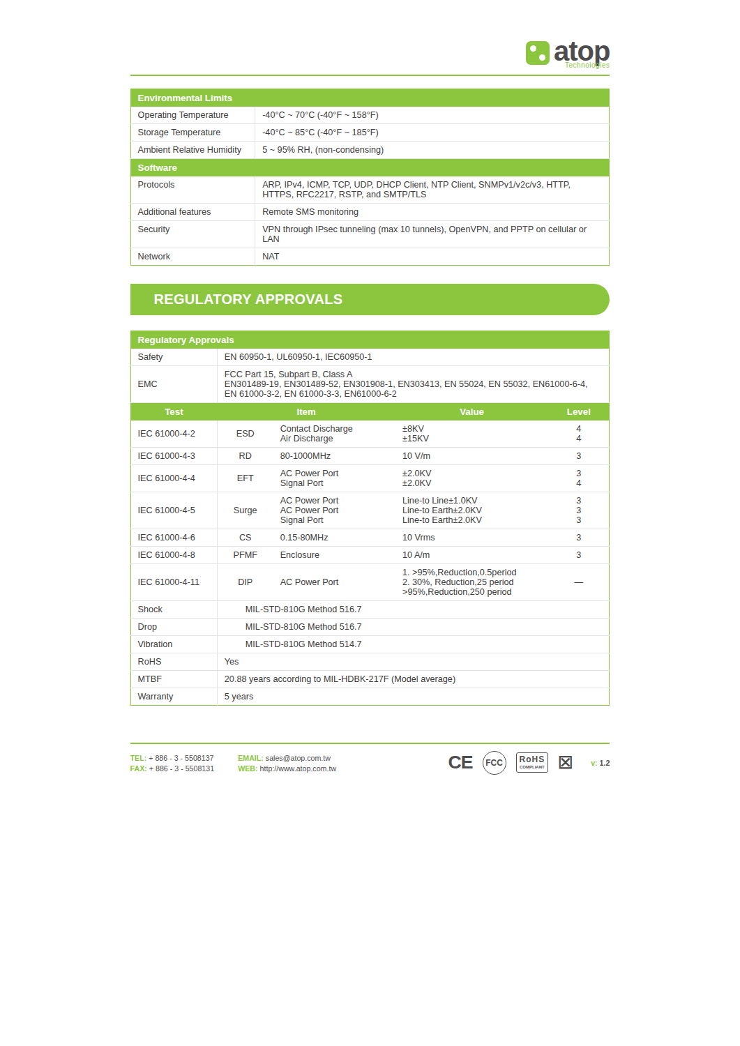atop
Technologies
| Environmental Limits |
| --- |
| Operating Temperature | -40°C ~ 70°C (-40°F ~ 158°F) |
| Storage Temperature | -40°C ~ 85°C (-40°F ~ 185°F) |
| Ambient Relative Humidity | 5 ~ 95% RH, (non-condensing) |
| Software |
| Protocols | ARP, IPv4, ICMP, TCP, UDP, DHCP Client, NTP Client, SNMPv1/v2c/v3, HTTP, HTTPS, RFC2217, RSTP, and SMTP/TLS |
| Additional features | Remote SMS monitoring |
| Security | VPN through IPsec tunneling (max 10 tunnels), OpenVPN, and PPTP on cellular or LAN |
| Network | NAT |
REGULATORY APPROVALS
| Regulatory Approvals |
| --- |
| Safety | EN 60950-1, UL60950-1, IEC60950-1 |
| EMC | FCC Part 15, Subpart B, Class A EN301489-19, EN301489-52, EN301908-1, EN303413, EN 55024, EN 55032, EN61000-6-4, EN 61000-3-2, EN 61000-3-3, EN61000-6-2 |
| Test | Item | Value | Level |
| IEC 61000-4-2 | ESD | Contact Discharge Air Discharge | ±8KV ±15KV | 4 4 |
| IEC 61000-4-3 | RD | 80-1000MHz | 10 V/m | 3 |
| IEC 61000-4-4 | EFT | AC Power Port Signal Port | ±2.0KV ±2.0KV | 3 4 |
| IEC 61000-4-5 | Surge | AC Power Port AC Power Port Signal Port | Line-to Line±1.0KV Line-to Earth±2.0KV Line-to Earth±2.0KV | 3 3 3 |
| IEC 61000-4-6 | CS | 0.15-80MHz | 10 Vrms | 3 |
| IEC 61000-4-8 | PFMF | Enclosure | 10 A/m | 3 |
| IEC 61000-4-11 | DIP | AC Power Port | >95%,Reduction,0.5period 30%, Reduction,25 period >95%,Reduction,250 period | — |
| Shock | MIL-STD-810G Method 516.7 |
| Drop | MIL-STD-810G Method 516.7 |
| Vibration | MIL-STD-810G Method 514.7 |
| RoHS | Yes |
| MTBF | 20.88 years according to MIL-HDBK-217F (Model average) |
| Warranty | 5 years |
TEL: + 886 - 3 - 5508137
FAX: + 886 - 3 - 5508131
EMAIL: sales@atop.com.tw
WEB: http://www.atop.com.tw
CE FCC RoHS COMPLIANT ☒ v: 1.2